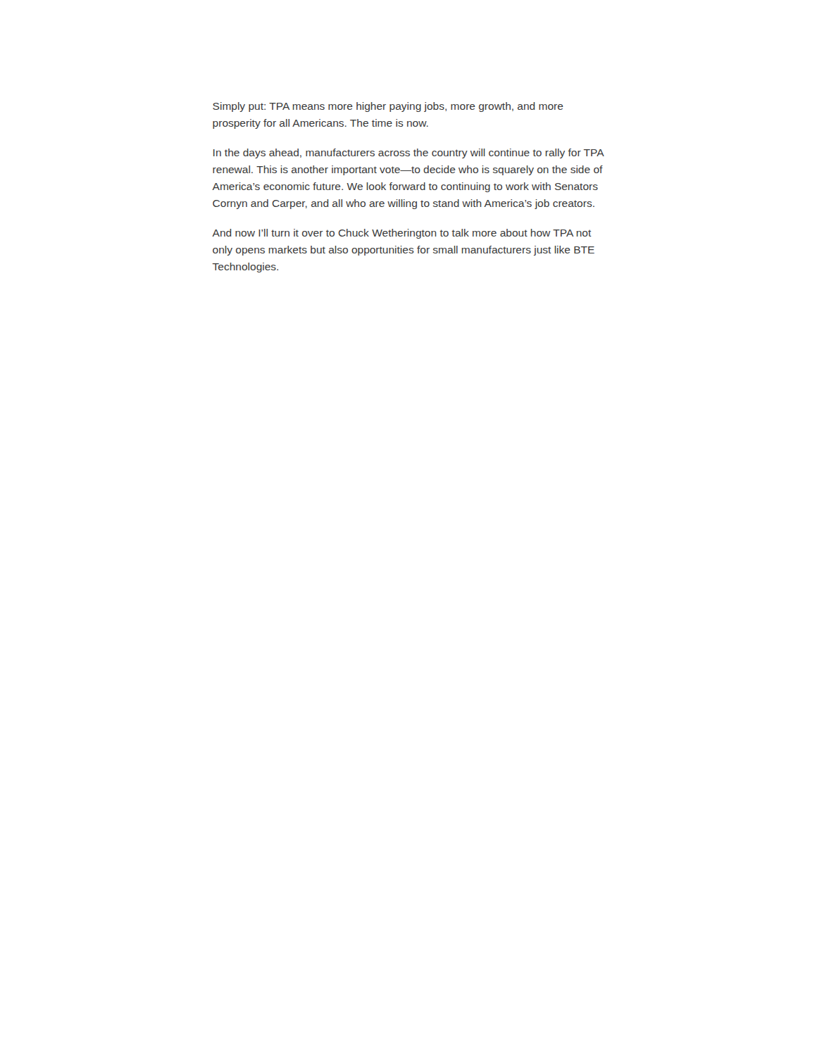Simply put: TPA means more higher paying jobs, more growth, and more prosperity for all Americans. The time is now.
In the days ahead, manufacturers across the country will continue to rally for TPA renewal. This is another important vote—to decide who is squarely on the side of America’s economic future. We look forward to continuing to work with Senators Cornyn and Carper, and all who are willing to stand with America’s job creators.
And now I’ll turn it over to Chuck Wetherington to talk more about how TPA not only opens markets but also opportunities for small manufacturers just like BTE Technologies.